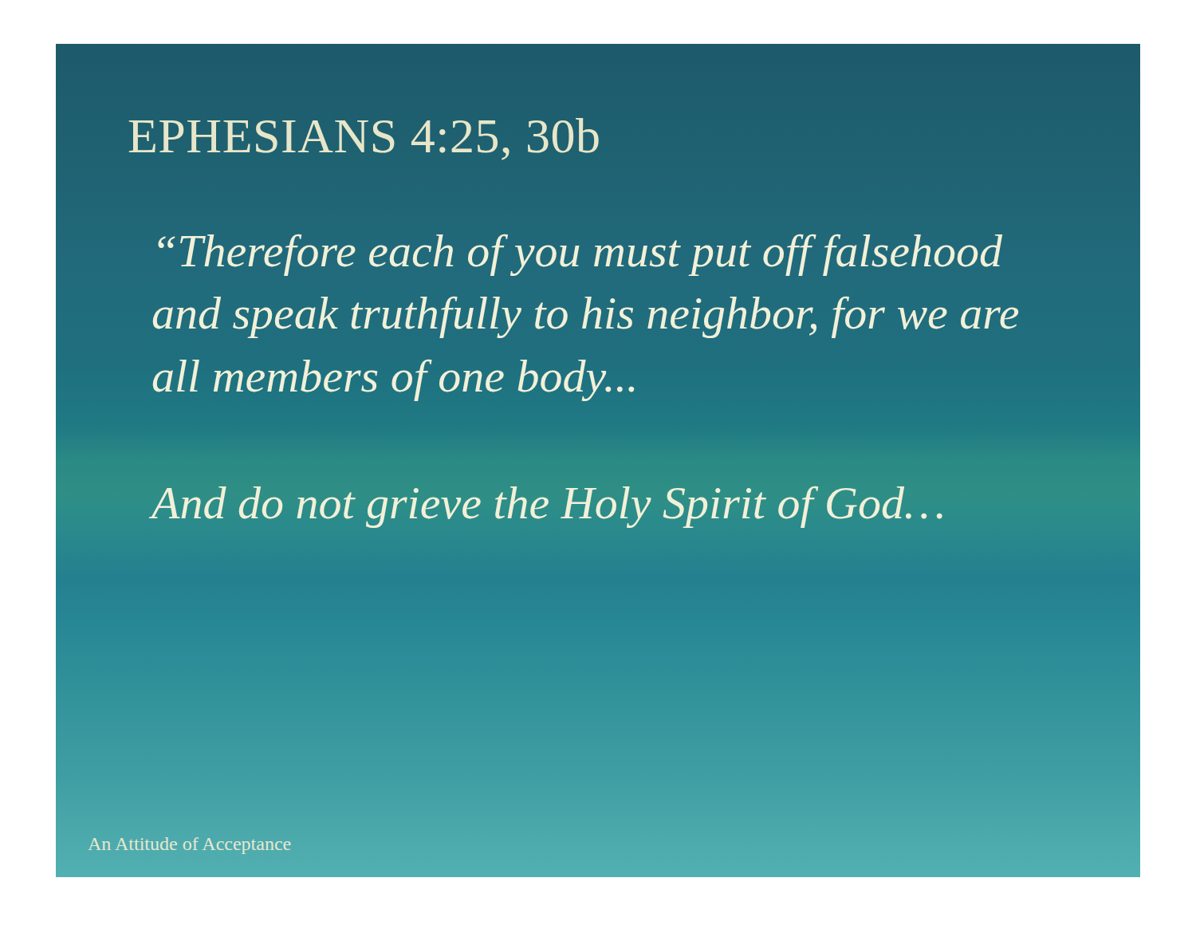EPHESIANS 4:25, 30b
“Therefore each of you must put off falsehood and speak truthfully to his neighbor, for we are all members of one body...
And do not grieve the Holy Spirit of God…
An Attitude of Acceptance